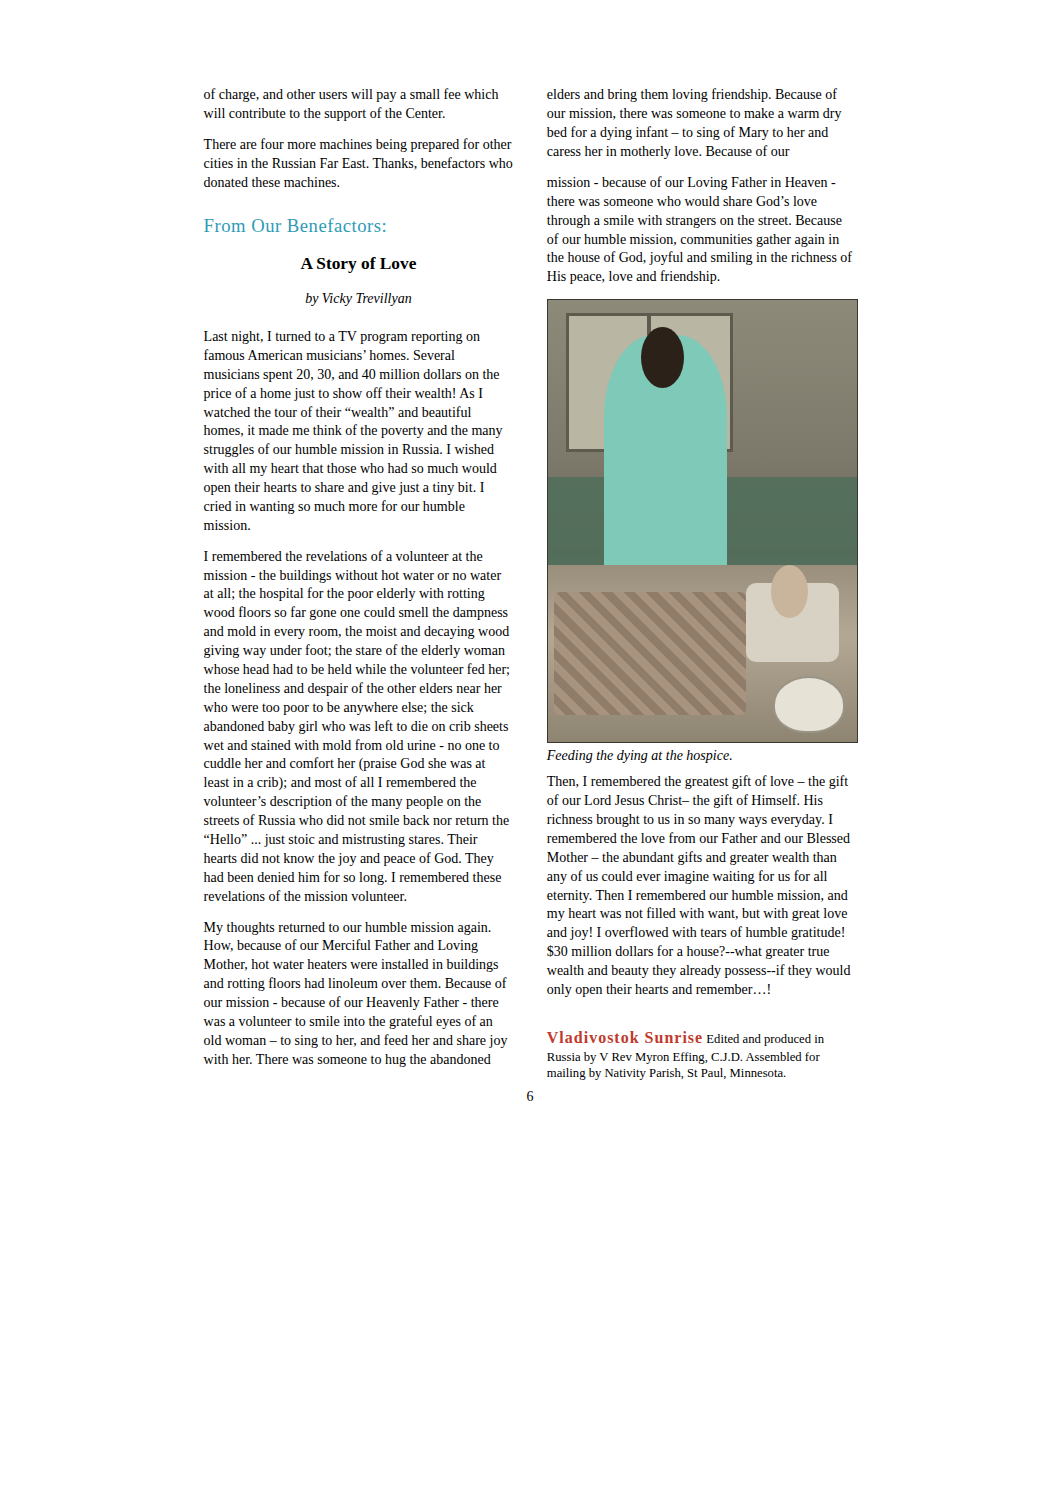of charge, and other users will pay a small fee which will contribute to the support of the Center.
There are four more machines being prepared for other cities in the Russian Far East. Thanks, benefactors who donated these machines.
From Our Benefactors:
A Story of Love
by Vicky Trevillyan
Last night, I turned to a TV program reporting on famous American musicians’ homes. Several musicians spent 20, 30, and 40 million dollars on the price of a home just to show off their wealth! As I watched the tour of their “wealth” and beautiful homes, it made me think of the poverty and the many struggles of our humble mission in Russia. I wished with all my heart that those who had so much would open their hearts to share and give just a tiny bit. I cried in wanting so much more for our humble mission.
I remembered the revelations of a volunteer at the mission - the buildings without hot water or no water at all; the hospital for the poor elderly with rotting wood floors so far gone one could smell the dampness and mold in every room, the moist and decaying wood giving way under foot; the stare of the elderly woman whose head had to be held while the volunteer fed her; the loneliness and despair of the other elders near her who were too poor to be anywhere else; the sick abandoned baby girl who was left to die on crib sheets wet and stained with mold from old urine - no one to cuddle her and comfort her (praise God she was at least in a crib); and most of all I remembered the volunteer’s description of the many people on the streets of Russia who did not smile back nor return the “Hello” ... just stoic and mistrusting stares. Their hearts did not know the joy and peace of God. They had been denied him for so long. I remembered these revelations of the mission volunteer.
My thoughts returned to our humble mission again. How, because of our Merciful Father and Loving Mother, hot water heaters were installed in buildings and rotting floors had linoleum over them. Because of our mission - because of our Heavenly Father - there was a volunteer to smile into the grateful eyes of an old woman – to sing to her, and feed her and share joy with her. There was someone to hug the abandoned elders and bring them loving friendship. Because of our mission, there was someone to make a warm dry bed for a dying infant – to sing of Mary to her and caress her in motherly love. Because of our
mission - because of our Loving Father in Heaven - there was someone who would share God’s love through a smile with strangers on the street. Because of our humble mission, communities gather again in the house of God, joyful and smiling in the richness of His peace, love and friendship.
Feeding the dying at the hospice.
Then, I remembered the greatest gift of love – the gift of our Lord Jesus Christ– the gift of Himself. His richness brought to us in so many ways everyday. I remembered the love from our Father and our Blessed Mother – the abundant gifts and greater wealth than any of us could ever imagine waiting for us for all eternity. Then I remembered our humble mission, and my heart was not filled with want, but with great love and joy! I overflowed with tears of humble gratitude! $30 million dollars for a house?--what greater true wealth and beauty they already possess--if they would only open their hearts and remember…!
Vladivostok Sunrise Edited and produced in Russia by V Rev Myron Effing, C.J.D. Assembled for mailing by Nativity Parish, St Paul, Minnesota.
6